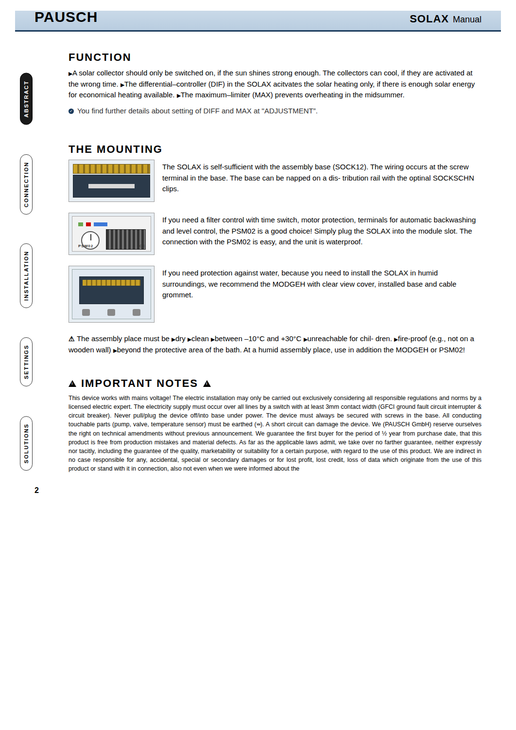PAUSCH
SOLAX Manual
ABSTRACT
CONNECTION
INSTALLATION
SETTINGS
SOLUTIONS
FUNCTION
▶A solar collector should only be switched on, if the sun shines strong enough. The collectors can cool, if they are activated at the wrong time. ▶The differential–controller (DIF) in the SOLAX acitvates the solar heating only, if there is enough solar energy for economical heating available. ▶The maximum–limiter (MAX) prevents overheating in the midsummer.
✓ You find further details about setting of DIFF and MAX at "ADJUSTMENT”.
THE MOUNTING
The SOLAX is self-sufficient with the assembly base (SOCK12). The wiring occurs at the screw terminal in the base. The base can be napped on a dis- tribution rail with the optinal SOCKSCHN clips.
PSM02
CE
If you need a filter control with time switch, motor protection, terminals for automatic backwashing and level control, the PSM02 is a good choice! Simply plug the SOLAX into the module slot. The connection with the PSM02 is easy, and the unit is waterproof.
If you need protection against water, because you need to install the SOLAX in humid surroundings, we recommend the MODGEH with clear view cover, installed base and cable grommet.
⚠ The assembly place must be ▶dry ▶clean ▶between –10°C and +30°C ▶unreachable for chil- dren. ▶fire-proof (e.g., not on a wooden wall) ▶beyond the protective area of the bath. At a humid assembly place, use in addition the MODGEH or PSM02!
IMPORTANT NOTES
This device works with mains voltage! The electric installation may only be carried out exclusively considering all responsible regulations and norms by a licensed electric expert. The electricity supply must occur over all lines by a switch with at least 3mm contact width (GFCI ground fault circuit interrupter & circuit breaker). Never pull/plug the device off/into base under power. The device must always be secured with screws in the base. All conducting touchable parts (pump, valve, temperature sensor) must be earthed (⏕). A short circuit can damage the device. We (PAUSCH GmbH) reserve ourselves the right on technical amendments without previous announcement. We guarantee the first buyer for the period of ½ year from purchase date, that this product is free from production mistakes and material defects. As far as the applicable laws admit, we take over no farther guarantee, neither expressly nor tacitly, including the guarantee of the quality, marketability or suitability for a certain purpose, with regard to the use of this product. We are indirect in no case responsible for any, accidental, special or secondary damages or for lost profit, lost credit, loss of data which originate from the use of this product or stand with it in connection, also not even when we were informed about the
2